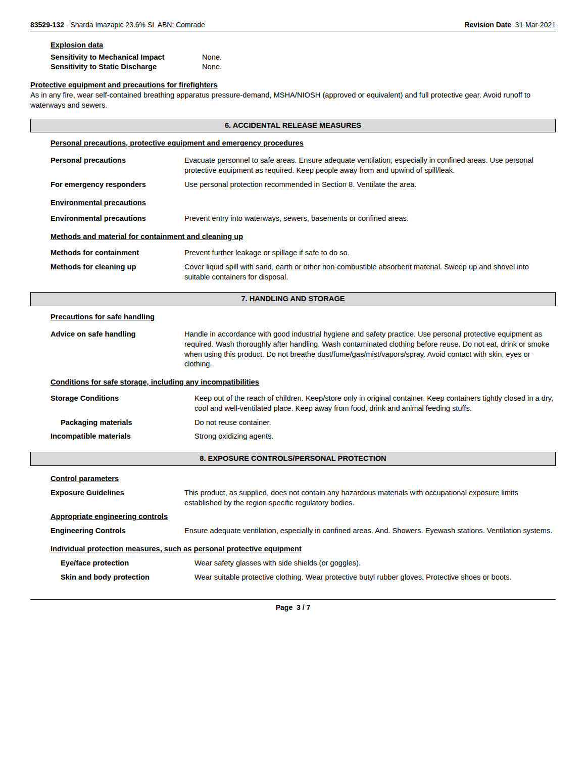83529-132 - Sharda Imazapic 23.6% SL ABN: Comrade
Revision Date 31-Mar-2021
Explosion data
Sensitivity to Mechanical Impact None.
Sensitivity to Static Discharge None.
Protective equipment and precautions for firefighters
As in any fire, wear self-contained breathing apparatus pressure-demand, MSHA/NIOSH (approved or equivalent) and full protective gear. Avoid runoff to waterways and sewers.
6. ACCIDENTAL RELEASE MEASURES
Personal precautions, protective equipment and emergency procedures
| Personal precautions | Evacuate personnel to safe areas. Ensure adequate ventilation, especially in confined areas. Use personal protective equipment as required. Keep people away from and upwind of spill/leak. |
| For emergency responders | Use personal protection recommended in Section 8. Ventilate the area. |
Environmental precautions
| Environmental precautions | Prevent entry into waterways, sewers, basements or confined areas. |
Methods and material for containment and cleaning up
| Methods for containment | Prevent further leakage or spillage if safe to do so. |
| Methods for cleaning up | Cover liquid spill with sand, earth or other non-combustible absorbent material. Sweep up and shovel into suitable containers for disposal. |
7. HANDLING AND STORAGE
Precautions for safe handling
| Advice on safe handling | Handle in accordance with good industrial hygiene and safety practice. Use personal protective equipment as required. Wash thoroughly after handling. Wash contaminated clothing before reuse. Do not eat, drink or smoke when using this product. Do not breathe dust/fume/gas/mist/vapors/spray. Avoid contact with skin, eyes or clothing. |
Conditions for safe storage, including any incompatibilities
| Storage Conditions | Keep out of the reach of children. Keep/store only in original container. Keep containers tightly closed in a dry, cool and well-ventilated place. Keep away from food, drink and animal feeding stuffs. |
| Packaging materials | Do not reuse container. |
| Incompatible materials | Strong oxidizing agents. |
8. EXPOSURE CONTROLS/PERSONAL PROTECTION
| Control parameters | |
| Exposure Guidelines | This product, as supplied, does not contain any hazardous materials with occupational exposure limits established by the region specific regulatory bodies. |
| Appropriate engineering controls | |
| Engineering Controls | Ensure adequate ventilation, especially in confined areas. And. Showers. Eyewash stations. Ventilation systems. |
Individual protection measures, such as personal protective equipment
| Eye/face protection | Wear safety glasses with side shields (or goggles). |
| Skin and body protection | Wear suitable protective clothing. Wear protective butyl rubber gloves. Protective shoes or boots. |
Page 3 / 7